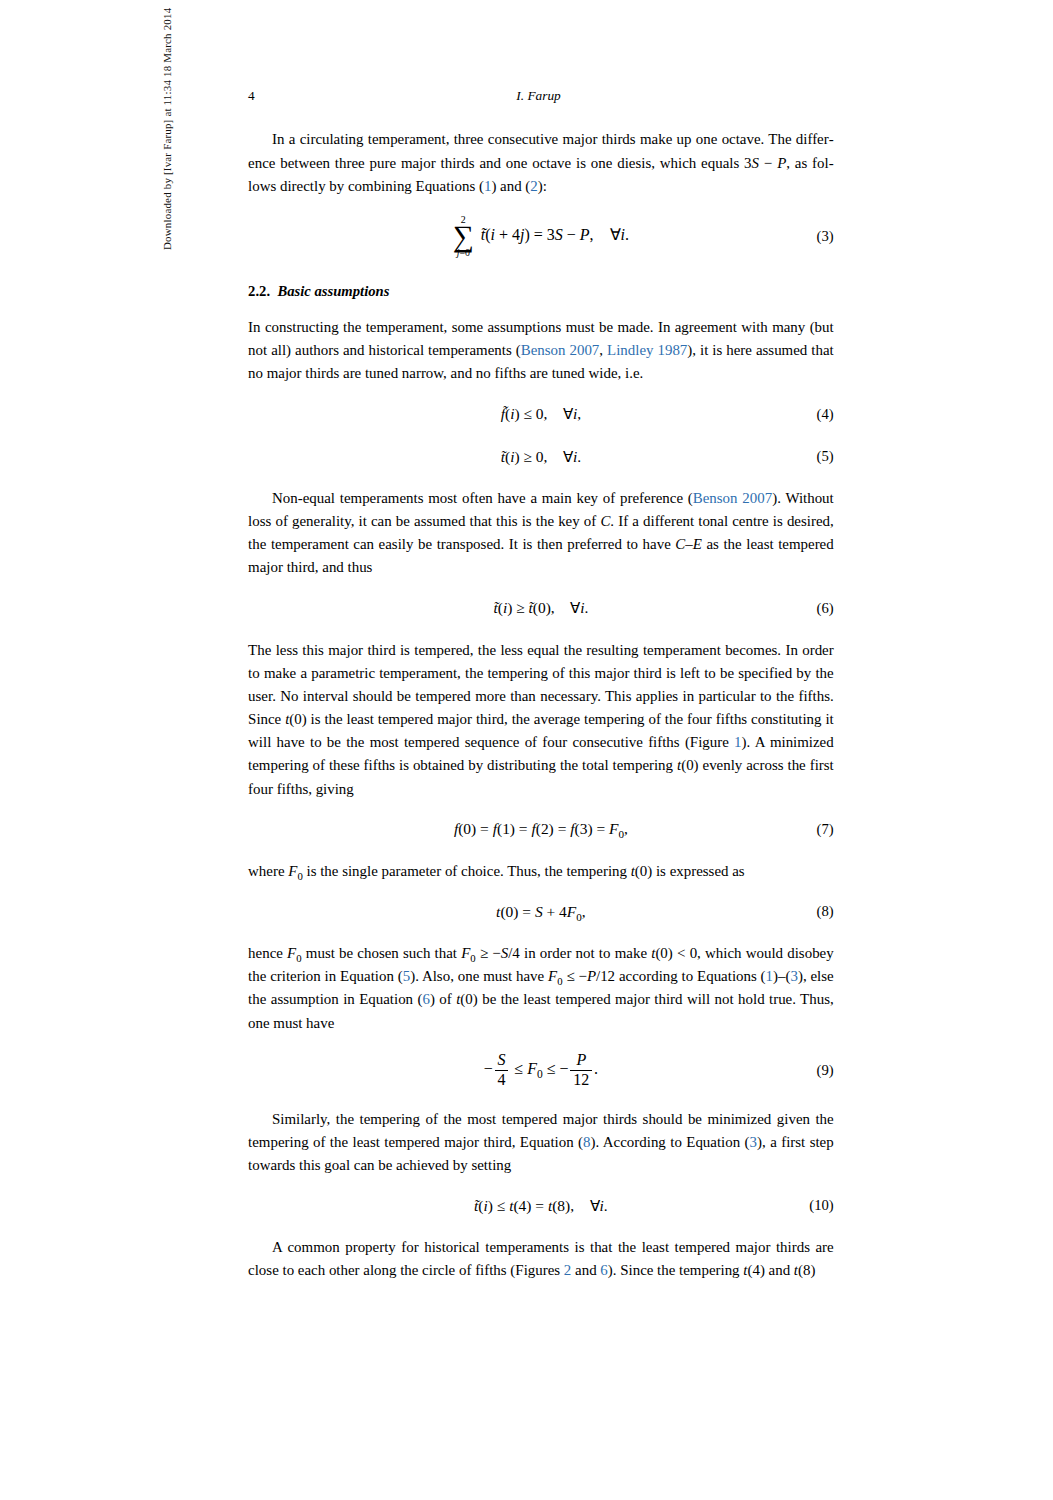Downloaded by [Ivar Farup] at 11:34 18 March 2014
4 I. Farup
In a circulating temperament, three consecutive major thirds make up one octave. The difference between three pure major thirds and one octave is one diesis, which equals 3S − P, as follows directly by combining Equations (1) and (2):
2∑j=0 t̃(i + 4j) = 3S − P, ∀i.
(3)
2.2. Basic assumptions
In constructing the temperament, some assumptions must be made. In agreement with many (but not all) authors and historical temperaments (Benson 2007, Lindley 1987), it is here assumed that no major thirds are tuned narrow, and no fifths are tuned wide, i.e.
f̃(i) ≤ 0, ∀i,
(4)
t̃(i) ≥ 0, ∀i.
(5)
Non-equal temperaments most often have a main key of preference (Benson 2007). Without loss of generality, it can be assumed that this is the key of C. If a different tonal centre is desired, the temperament can easily be transposed. It is then preferred to have C–E as the least tempered major third, and thus
t̃(i) ≥ t̃(0), ∀i.
(6)
The less this major third is tempered, the less equal the resulting temperament becomes. In order to make a parametric temperament, the tempering of this major third is left to be specified by the user. No interval should be tempered more than necessary. This applies in particular to the fifths. Since t(0) is the least tempered major third, the average tempering of the four fifths constituting it will have to be the most tempered sequence of four consecutive fifths (Figure 1). A minimized tempering of these fifths is obtained by distributing the total tempering t(0) evenly across the first four fifths, giving
f(0) = f(1) = f(2) = f(3) = F0,
(7)
where F0 is the single parameter of choice. Thus, the tempering t(0) is expressed as
t(0) = S + 4F0,
(8)
hence F0 must be chosen such that F0 ≥ −S/4 in order not to make t(0) < 0, which would disobey the criterion in Equation (5). Also, one must have F0 ≤ −P/12 according to Equations (1)–(3), else the assumption in Equation (6) of t(0) be the least tempered major third will not hold true. Thus, one must have
−S 4 ≤ F0 ≤ −P 12.
(9)
Similarly, the tempering of the most tempered major thirds should be minimized given the tempering of the least tempered major third, Equation (8). According to Equation (3), a first step towards this goal can be achieved by setting
t̃(i) ≤ t(4) = t(8), ∀i.
(10)
A common property for historical temperaments is that the least tempered major thirds are close to each other along the circle of fifths (Figures 2 and 6). Since the tempering t(4) and t(8)